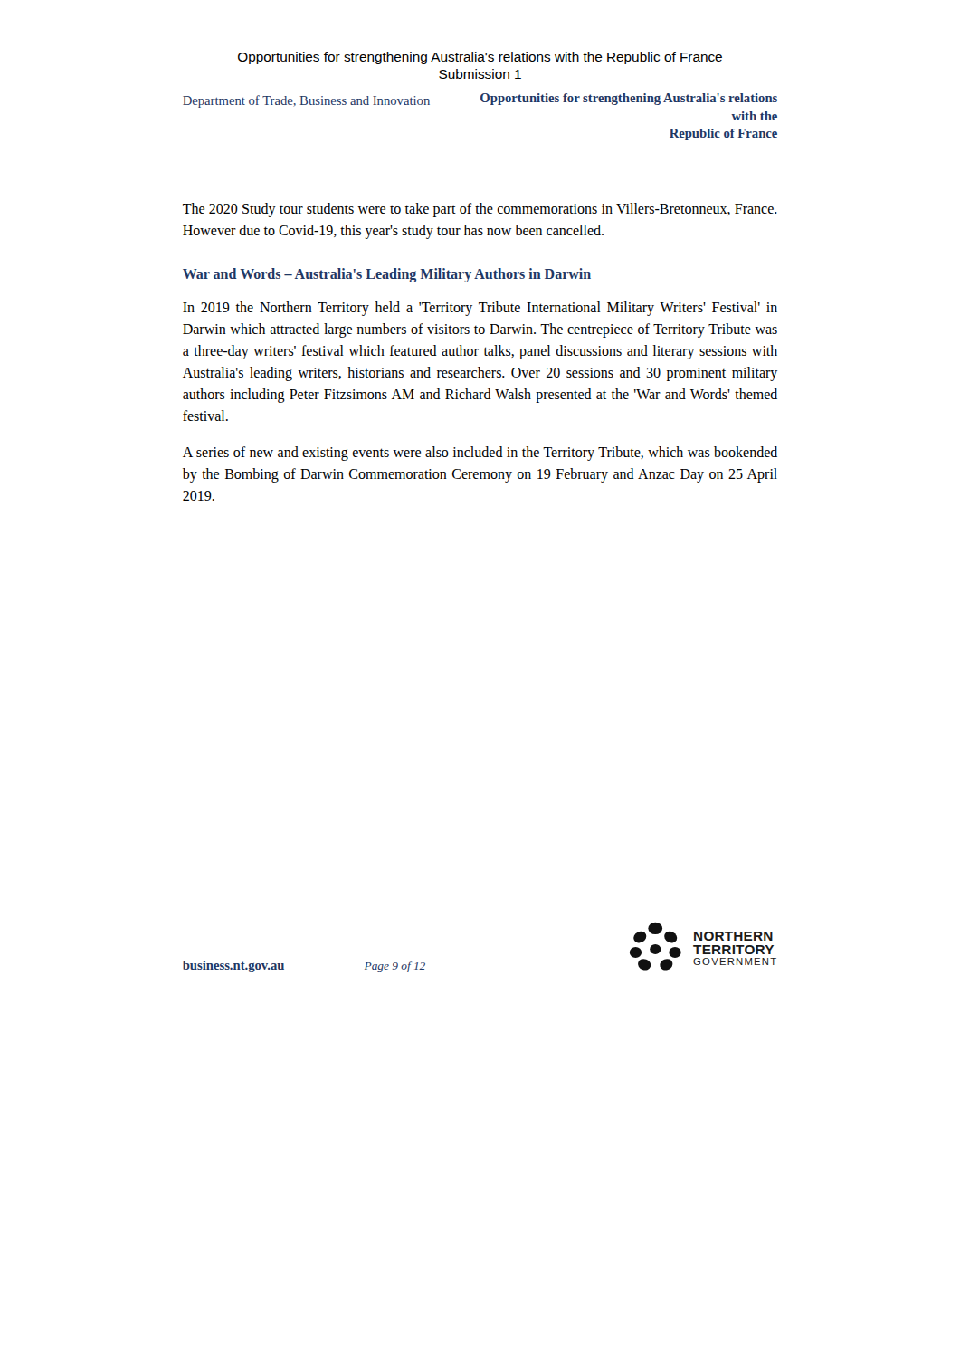Opportunities for strengthening Australia's relations with the Republic of France
Submission 1
Department of Trade, Business and Innovation
Opportunities for strengthening Australia's relations with the
Republic of France
The 2020 Study tour students were to take part of the commemorations in Villers-Bretonneux, France. However due to Covid-19, this year's study tour has now been cancelled.
War and Words – Australia's Leading Military Authors in Darwin
In 2019 the Northern Territory held a 'Territory Tribute International Military Writers' Festival' in Darwin which attracted large numbers of visitors to Darwin. The centrepiece of Territory Tribute was a three-day writers' festival which featured author talks, panel discussions and literary sessions with Australia's leading writers, historians and researchers. Over 20 sessions and 30 prominent military authors including Peter Fitzsimons AM and Richard Walsh presented at the 'War and Words' themed festival.
A series of new and existing events were also included in the Territory Tribute, which was bookended by the Bombing of Darwin Commemoration Ceremony on 19 February and Anzac Day on 25 April 2019.
business.nt.gov.au
Page 9 of 12
NORTHERN TERRITORY GOVERNMENT